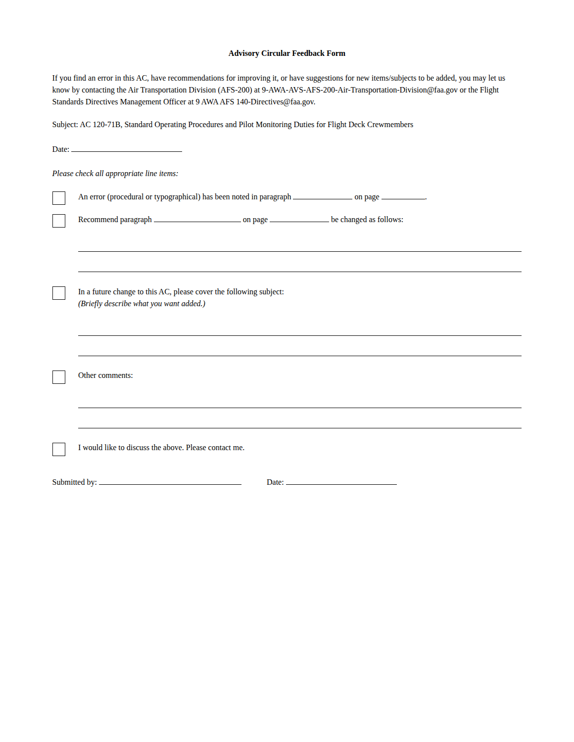Advisory Circular Feedback Form
If you find an error in this AC, have recommendations for improving it, or have suggestions for new items/subjects to be added, you may let us know by contacting the Air Transportation Division (AFS-200) at 9-AWA-AVS-AFS-200-Air-Transportation-Division@faa.gov or the Flight Standards Directives Management Officer at 9 AWA AFS 140-Directives@faa.gov.
Subject: AC 120-71B, Standard Operating Procedures and Pilot Monitoring Duties for Flight Deck Crewmembers
Date:
Please check all appropriate line items:
An error (procedural or typographical) has been noted in paragraph on page .
Recommend paragraph on page be changed as follows:
In a future change to this AC, please cover the following subject:
(Briefly describe what you want added.)
Other comments:
I would like to discuss the above. Please contact me.
Submitted by:
Date: